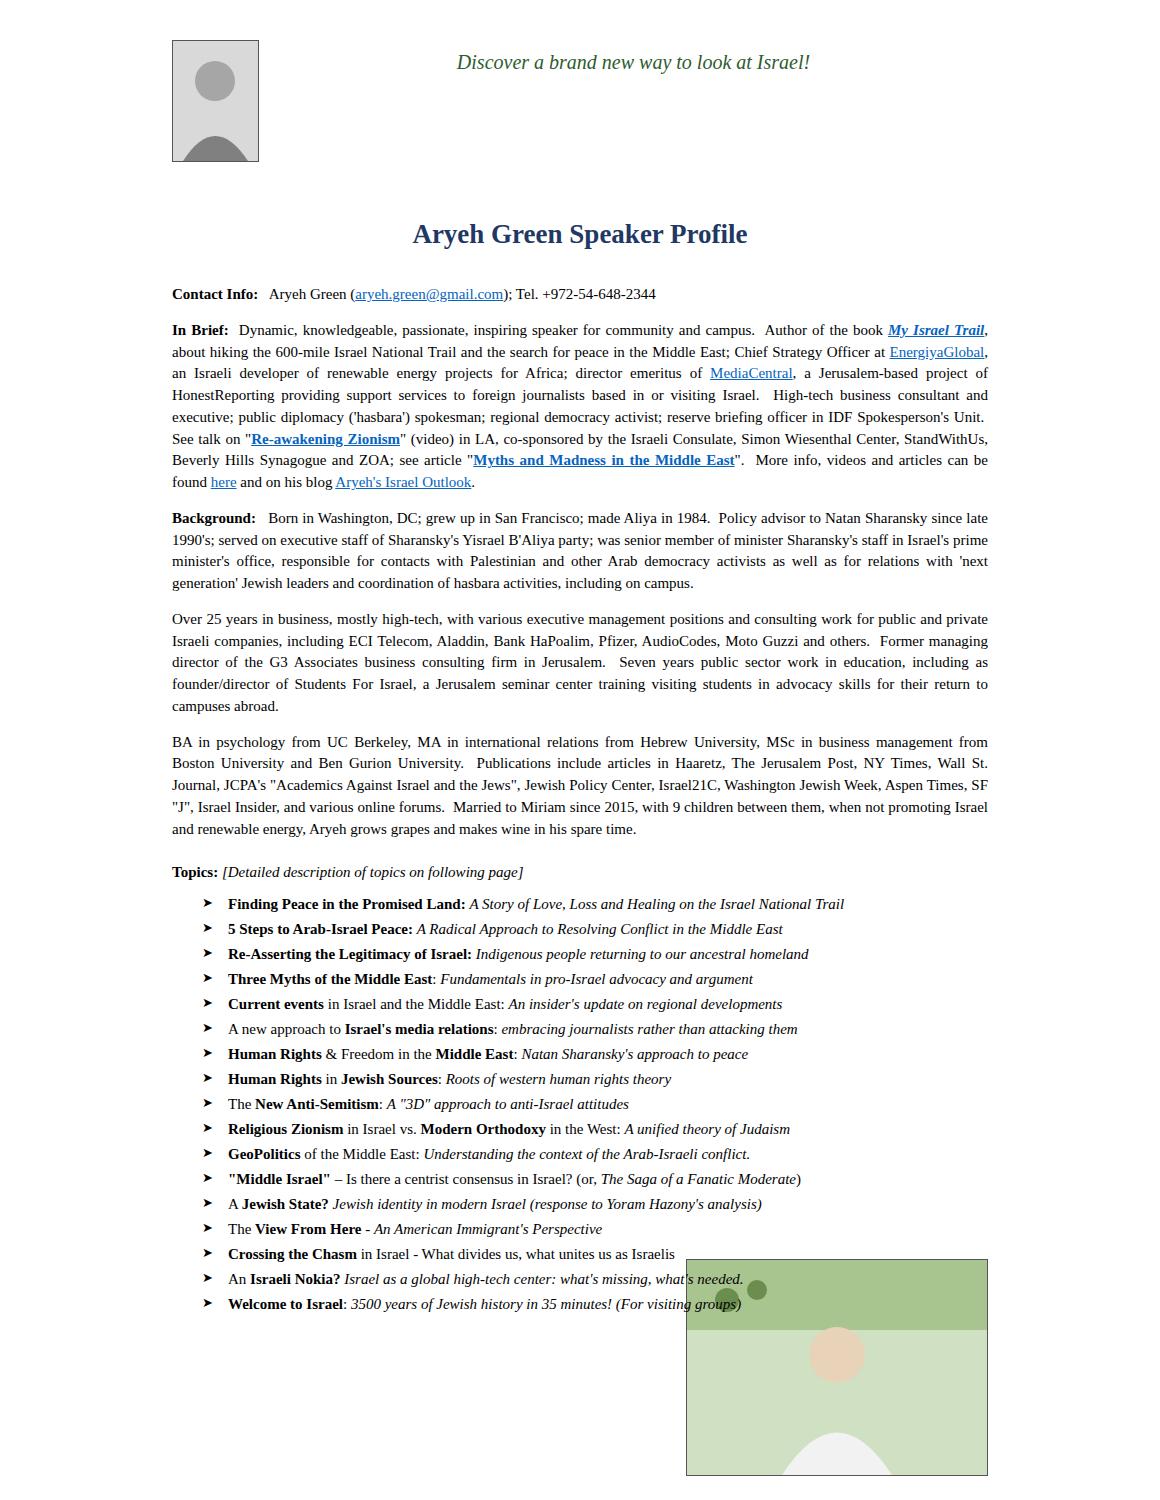Discover a brand new way to look at Israel!
Aryeh Green Speaker Profile
Contact Info: Aryeh Green (aryeh.green@gmail.com); Tel. +972-54-648-2344
In Brief: Dynamic, knowledgeable, passionate, inspiring speaker for community and campus. Author of the book My Israel Trail, about hiking the 600-mile Israel National Trail and the search for peace in the Middle East; Chief Strategy Officer at EnergiyaGlobal, an Israeli developer of renewable energy projects for Africa; director emeritus of MediaCentral, a Jerusalem-based project of HonestReporting providing support services to foreign journalists based in or visiting Israel. High-tech business consultant and executive; public diplomacy ('hasbara') spokesman; regional democracy activist; reserve briefing officer in IDF Spokesperson's Unit. See talk on "Re-awakening Zionism" (video) in LA, co-sponsored by the Israeli Consulate, Simon Wiesenthal Center, StandWithUs, Beverly Hills Synagogue and ZOA; see article "Myths and Madness in the Middle East". More info, videos and articles can be found here and on his blog Aryeh's Israel Outlook.
Background: Born in Washington, DC; grew up in San Francisco; made Aliya in 1984. Policy advisor to Natan Sharansky since late 1990's; served on executive staff of Sharansky's Yisrael B'Aliya party; was senior member of minister Sharansky's staff in Israel's prime minister's office, responsible for contacts with Palestinian and other Arab democracy activists as well as for relations with 'next generation' Jewish leaders and coordination of hasbara activities, including on campus.
Over 25 years in business, mostly high-tech, with various executive management positions and consulting work for public and private Israeli companies, including ECI Telecom, Aladdin, Bank HaPoalim, Pfizer, AudioCodes, Moto Guzzi and others. Former managing director of the G3 Associates business consulting firm in Jerusalem. Seven years public sector work in education, including as founder/director of Students For Israel, a Jerusalem seminar center training visiting students in advocacy skills for their return to campuses abroad.
BA in psychology from UC Berkeley, MA in international relations from Hebrew University, MSc in business management from Boston University and Ben Gurion University. Publications include articles in Haaretz, The Jerusalem Post, NY Times, Wall St. Journal, JCPA's "Academics Against Israel and the Jews", Jewish Policy Center, Israel21C, Washington Jewish Week, Aspen Times, SF "J", Israel Insider, and various online forums. Married to Miriam since 2015, with 9 children between them, when not promoting Israel and renewable energy, Aryeh grows grapes and makes wine in his spare time.
Topics: [Detailed description of topics on following page]
Finding Peace in the Promised Land: A Story of Love, Loss and Healing on the Israel National Trail
5 Steps to Arab-Israel Peace: A Radical Approach to Resolving Conflict in the Middle East
Re-Asserting the Legitimacy of Israel: Indigenous people returning to our ancestral homeland
Three Myths of the Middle East: Fundamentals in pro-Israel advocacy and argument
Current events in Israel and the Middle East: An insider's update on regional developments
A new approach to Israel's media relations: embracing journalists rather than attacking them
Human Rights & Freedom in the Middle East: Natan Sharansky's approach to peace
Human Rights in Jewish Sources: Roots of western human rights theory
The New Anti-Semitism: A "3D" approach to anti-Israel attitudes
Religious Zionism in Israel vs. Modern Orthodoxy in the West: A unified theory of Judaism
GeoPolitics of the Middle East: Understanding the context of the Arab-Israeli conflict.
"Middle Israel" – Is there a centrist consensus in Israel? (or, The Saga of a Fanatic Moderate)
A Jewish State? Jewish identity in modern Israel (response to Yoram Hazony's analysis)
The View From Here - An American Immigrant's Perspective
Crossing the Chasm in Israel - What divides us, what unites us as Israelis
An Israeli Nokia? Israel as a global high-tech center: what's missing, what's needed.
Welcome to Israel: 3500 years of Jewish history in 35 minutes! (For visiting groups)